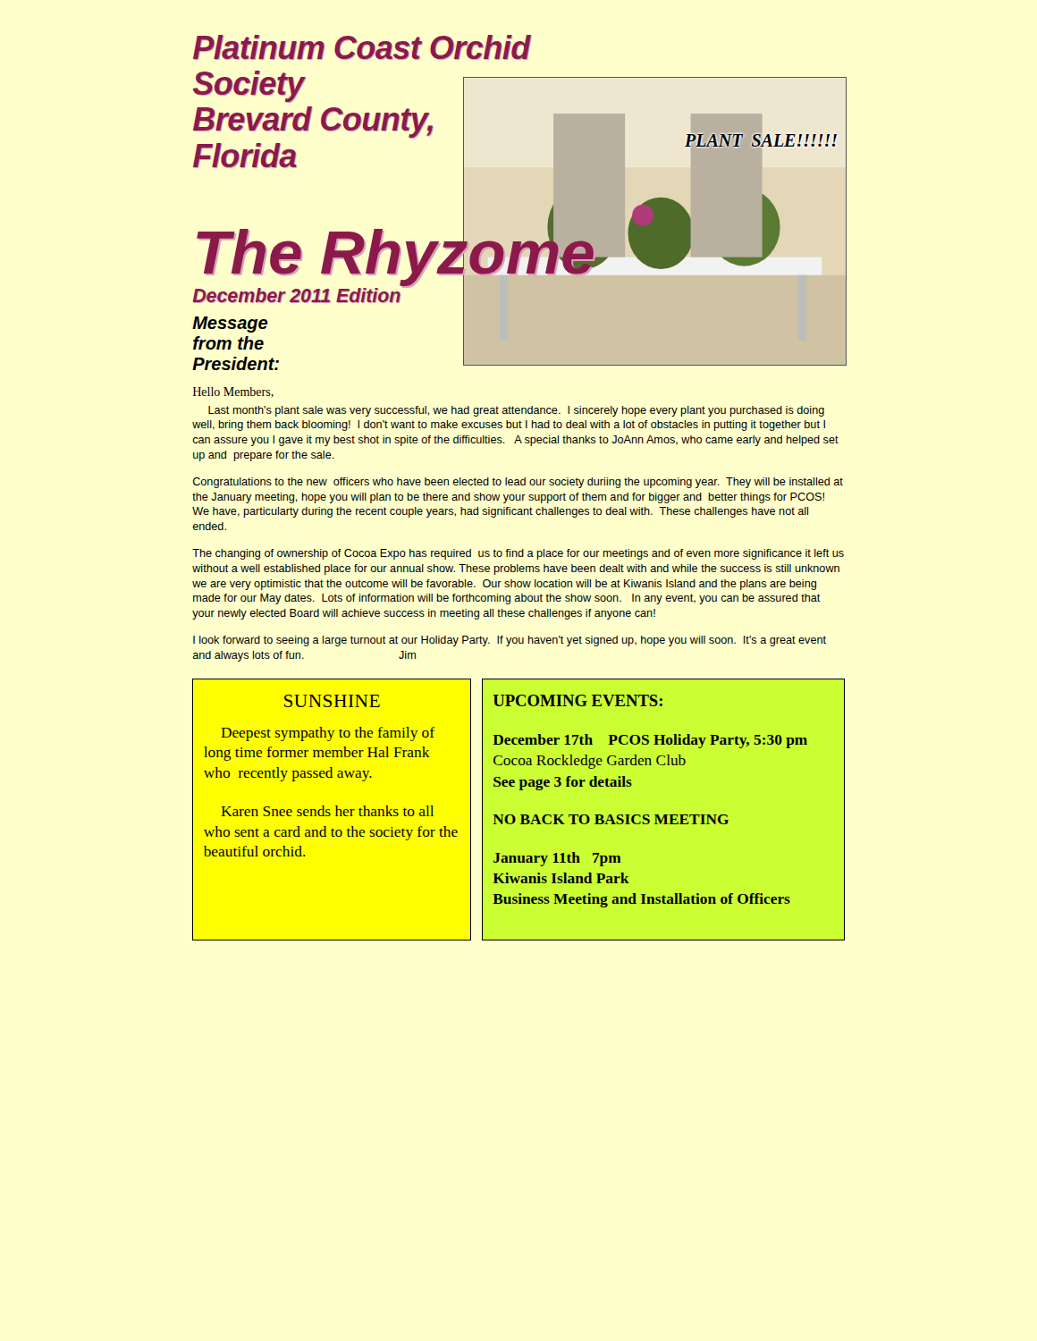Platinum Coast Orchid Society Brevard County, Florida
PLANT SALE!!!!!!
The Rhyzome
December 2011 Edition
Message
from the
President:
Hello Members,
Last month's plant sale was very successful, we had great attendance. I sincerely hope every plant you purchased is doing well, bring them back blooming! I don't want to make excuses but I had to deal with a lot of obstacles in putting it together but I can assure you I gave it my best shot in spite of the difficulties. A special thanks to JoAnn Amos, who came early and helped set up and prepare for the sale.
Congratulations to the new officers who have been elected to lead our society duriing the upcoming year. They will be installed at the January meeting, hope you will plan to be there and show your support of them and for bigger and better things for PCOS! We have, particularty during the recent couple years, had significant challenges to deal with. These challenges have not all ended.
The changing of ownership of Cocoa Expo has required us to find a place for our meetings and of even more significance it left us without a well established place for our annual show. These problems have been dealt with and while the success is still unknown we are very optimistic that the outcome will be favorable. Our show location will be at Kiwanis Island and the plans are being made for our May dates. Lots of information will be forthcoming about the show soon. In any event, you can be assured that your newly elected Board will achieve success in meeting all these challenges if anyone can!
I look forward to seeing a large turnout at our Holiday Party. If you haven't yet signed up, hope you will soon. It's a great event and always lots of fun.Jim
SUNSHINE
Deepest sympathy to the family of long time former member Hal Frank who recently passed away.
Karen Snee sends her thanks to all who sent a card and to the society for the beautiful orchid.
UPCOMING EVENTS:
December 17th PCOS Holiday Party, 5:30 pm
Cocoa Rockledge Garden Club
See page 3 for details
NO BACK TO BASICS MEETING
January 11th 7pm
Kiwanis Island Park
Business Meeting and Installation of Officers